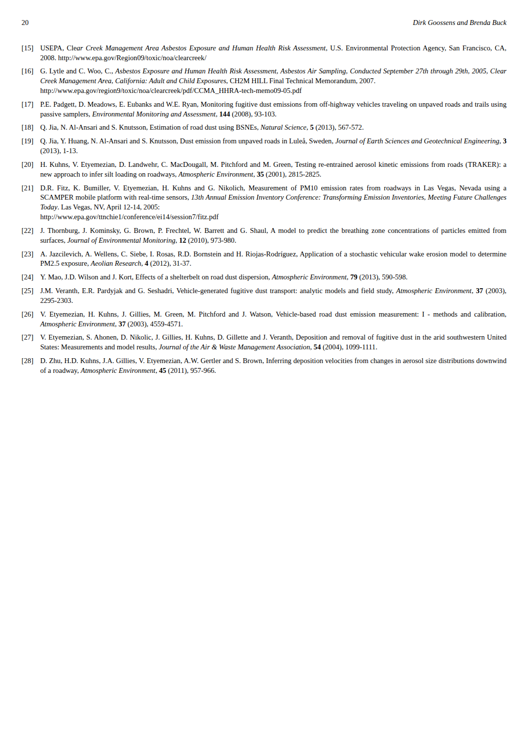20 Dirk Goossens and Brenda Buck
[15] USEPA, Clear Creek Management Area Asbestos Exposure and Human Health Risk Assessment, U.S. Environmental Protection Agency, San Francisco, CA, 2008. http://www.epa.gov/Region09/toxic/noa/clearcreek/
[16] G. Lytle and C. Woo, C., Asbestos Exposure and Human Health Risk Assessment, Asbestos Air Sampling, Conducted September 27th through 29th, 2005, Clear Creek Management Area, California: Adult and Child Exposures, CH2M HILL Final Technical Memorandum, 2007.
http://www.epa.gov/region9/toxic/noa/clearcreek/pdf/CCMA_HHRA-tech-memo09-05.pdf
[17] P.E. Padgett, D. Meadows, E. Eubanks and W.E. Ryan, Monitoring fugitive dust emissions from off-highway vehicles traveling on unpaved roads and trails using passive samplers, Environmental Monitoring and Assessment, 144 (2008), 93-103.
[18] Q. Jia, N. Al-Ansari and S. Knutsson, Estimation of road dust using BSNEs, Natural Science, 5 (2013), 567-572.
[19] Q. Jia, Y. Huang, N. Al-Ansari and S. Knutsson, Dust emission from unpaved roads in Luleå, Sweden, Journal of Earth Sciences and Geotechnical Engineering, 3 (2013), 1-13.
[20] H. Kuhns, V. Etyemezian, D. Landwehr, C. MacDougall, M. Pitchford and M. Green, Testing re-entrained aerosol kinetic emissions from roads (TRAKER): a new approach to infer silt loading on roadways, Atmospheric Environment, 35 (2001), 2815-2825.
[21] D.R. Fitz, K. Bumiller, V. Etyemezian, H. Kuhns and G. Nikolich, Measurement of PM10 emission rates from roadways in Las Vegas, Nevada using a SCAMPER mobile platform with real-time sensors, 13th Annual Emission Inventory Conference: Transforming Emission Inventories, Meeting Future Challenges Today. Las Vegas, NV, April 12-14, 2005:
http://www.epa.gov/ttnchie1/conference/ei14/session7/fitz.pdf
[22] J. Thornburg, J. Kominsky, G. Brown, P. Frechtel, W. Barrett and G. Shaul, A model to predict the breathing zone concentrations of particles emitted from surfaces, Journal of Environmental Monitoring, 12 (2010), 973-980.
[23] A. Jazcilevich, A. Wellens, C. Siebe, I. Rosas, R.D. Bornstein and H. Riojas-Rodríguez, Application of a stochastic vehicular wake erosion model to determine PM2.5 exposure, Aeolian Research, 4 (2012), 31-37.
[24] Y. Mao, J.D. Wilson and J. Kort, Effects of a shelterbelt on road dust dispersion, Atmospheric Environment, 79 (2013), 590-598.
[25] J.M. Veranth, E.R. Pardyjak and G. Seshadri, Vehicle-generated fugitive dust transport: analytic models and field study, Atmospheric Environment, 37 (2003), 2295-2303.
[26] V. Etyemezian, H. Kuhns, J. Gillies, M. Green, M. Pitchford and J. Watson, Vehicle-based road dust emission measurement: I - methods and calibration, Atmospheric Environment, 37 (2003), 4559-4571.
[27] V. Etyemezian, S. Ahonen, D. Nikolic, J. Gillies, H. Kuhns, D. Gillette and J. Veranth, Deposition and removal of fugitive dust in the arid southwestern United States: Measurements and model results, Journal of the Air & Waste Management Association, 54 (2004), 1099-1111.
[28] D. Zhu, H.D. Kuhns, J.A. Gillies, V. Etyemezian, A.W. Gertler and S. Brown, Inferring deposition velocities from changes in aerosol size distributions downwind of a roadway, Atmospheric Environment, 45 (2011), 957-966.